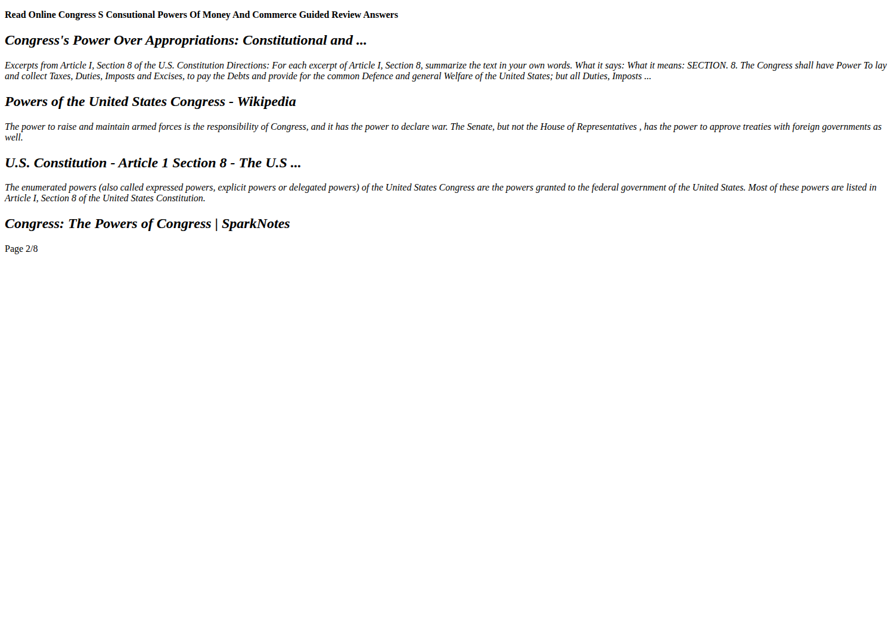Read Online Congress S Consutional Powers Of Money And Commerce Guided Review Answers
Congress's Power Over Appropriations: Constitutional and ...
Excerpts from Article I, Section 8 of the U.S. Constitution Directions: For each excerpt of Article I, Section 8, summarize the text in your own words. What it says: What it means: SECTION. 8. The Congress shall have Power To lay and collect Taxes, Duties, Imposts and Excises, to pay the Debts and provide for the common Defence and general Welfare of the United States; but all Duties, Imposts ...
Powers of the United States Congress - Wikipedia
The power to raise and maintain armed forces is the responsibility of Congress, and it has the power to declare war. The Senate, but not the House of Representatives , has the power to approve treaties with foreign governments as well.
U.S. Constitution - Article 1 Section 8 - The U.S ...
The enumerated powers (also called expressed powers, explicit powers or delegated powers) of the United States Congress are the powers granted to the federal government of the United States. Most of these powers are listed in Article I, Section 8 of the United States Constitution.
Congress: The Powers of Congress | SparkNotes
Page 2/8